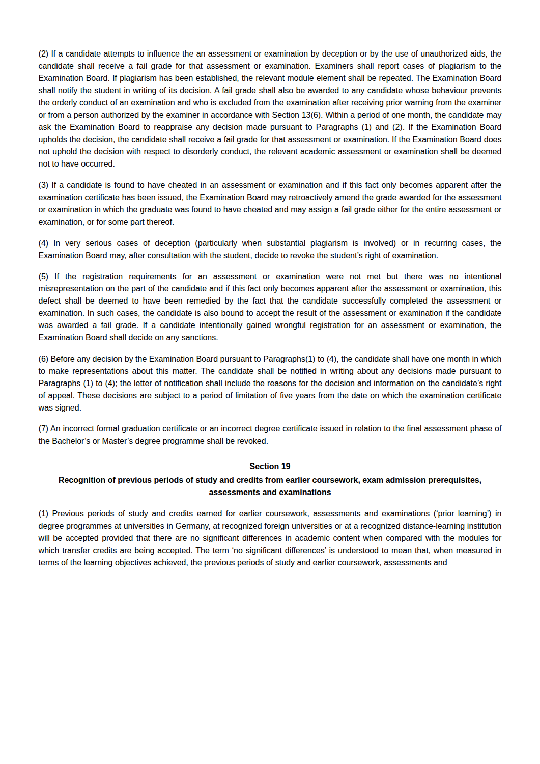(2) If a candidate attempts to influence the an assessment or examination by deception or by the use of unauthorized aids, the candidate shall receive a fail grade for that assessment or examination. Examiners shall report cases of plagiarism to the Examination Board. If plagiarism has been established, the relevant module element shall be repeated. The Examination Board shall notify the student in writing of its decision. A fail grade shall also be awarded to any candidate whose behaviour prevents the orderly conduct of an examination and who is excluded from the examination after receiving prior warning from the examiner or from a person authorized by the examiner in accordance with Section 13(6). Within a period of one month, the candidate may ask the Examination Board to reappraise any decision made pursuant to Paragraphs (1) and (2). If the Examination Board upholds the decision, the candidate shall receive a fail grade for that assessment or examination. If the Examination Board does not uphold the decision with respect to disorderly conduct, the relevant academic assessment or examination shall be deemed not to have occurred.
(3) If a candidate is found to have cheated in an assessment or examination and if this fact only becomes apparent after the examination certificate has been issued, the Examination Board may retroactively amend the grade awarded for the assessment or examination in which the graduate was found to have cheated and may assign a fail grade either for the entire assessment or examination, or for some part thereof.
(4) In very serious cases of deception (particularly when substantial plagiarism is involved) or in recurring cases, the Examination Board may, after consultation with the student, decide to revoke the student’s right of examination.
(5) If the registration requirements for an assessment or examination were not met but there was no intentional misrepresentation on the part of the candidate and if this fact only becomes apparent after the assessment or examination, this defect shall be deemed to have been remedied by the fact that the candidate successfully completed the assessment or examination. In such cases, the candidate is also bound to accept the result of the assessment or examination if the candidate was awarded a fail grade. If a candidate intentionally gained wrongful registration for an assessment or examination, the Examination Board shall decide on any sanctions.
(6) Before any decision by the Examination Board pursuant to Paragraphs(1) to (4), the candidate shall have one month in which to make representations about this matter. The candidate shall be notified in writing about any decisions made pursuant to Paragraphs (1) to (4); the letter of notification shall include the reasons for the decision and information on the candidate’s right of appeal. These decisions are subject to a period of limitation of five years from the date on which the examination certificate was signed.
(7) An incorrect formal graduation certificate or an incorrect degree certificate issued in relation to the final assessment phase of the Bachelor’s or Master’s degree programme shall be revoked.
Section 19
Recognition of previous periods of study and credits from earlier coursework, exam admission prerequisites, assessments and examinations
(1) Previous periods of study and credits earned for earlier coursework, assessments and examinations (‘prior learning’) in degree programmes at universities in Germany, at recognized foreign universities or at a recognized distance-learning institution will be accepted provided that there are no significant differences in academic content when compared with the modules for which transfer credits are being accepted. The term ‘no significant differences’ is understood to mean that, when measured in terms of the learning objectives achieved, the previous periods of study and earlier coursework, assessments and